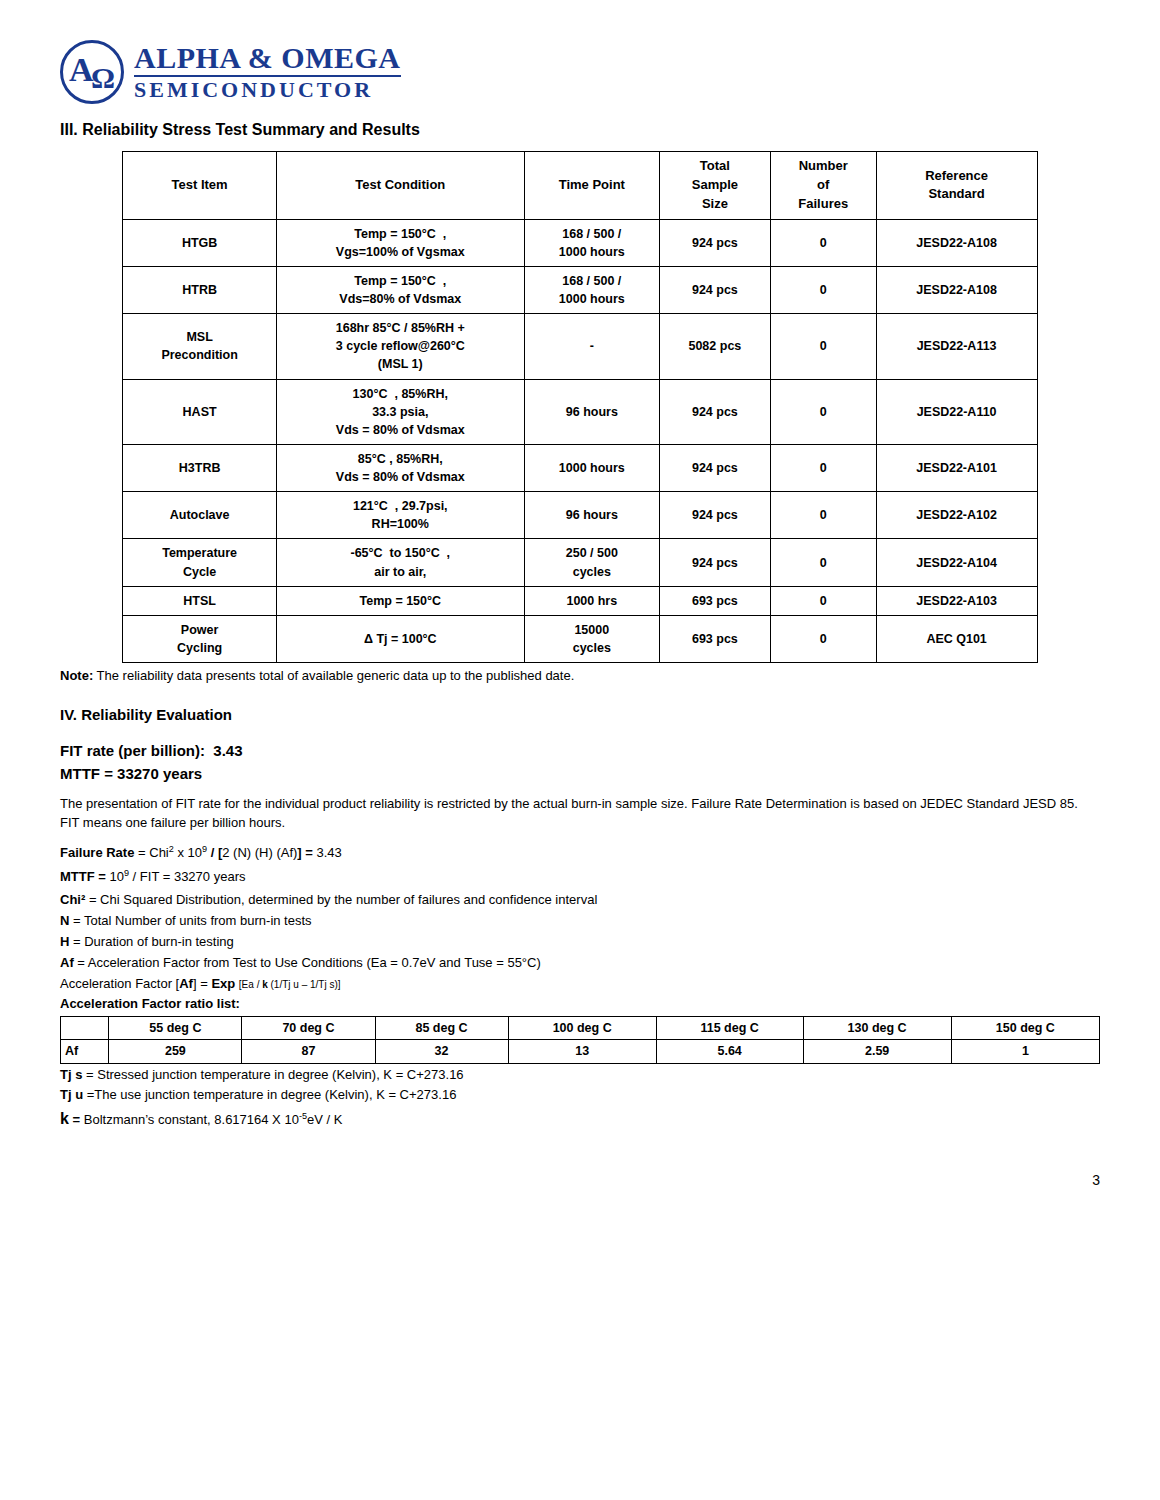ALPHA & OMEGA
SEMICONDUCTOR
III. Reliability Stress Test Summary and Results
| Test Item | Test Condition | Time Point | Total Sample Size | Number of Failures | Reference Standard |
| --- | --- | --- | --- | --- | --- |
| HTGB | Temp = 150°C , Vgs=100% of Vgsmax | 168 / 500 / 1000 hours | 924 pcs | 0 | JESD22-A108 |
| HTRB | Temp = 150°C , Vds=80% of Vdsmax | 168 / 500 / 1000 hours | 924 pcs | 0 | JESD22-A108 |
| MSL Precondition | 168hr 85°C / 85%RH + 3 cycle reflow@260°C (MSL 1) | - | 5082 pcs | 0 | JESD22-A113 |
| HAST | 130°C , 85%RH, 33.3 psia, Vds = 80% of Vdsmax | 96 hours | 924 pcs | 0 | JESD22-A110 |
| H3TRB | 85°C , 85%RH, Vds = 80% of Vdsmax | 1000 hours | 924 pcs | 0 | JESD22-A101 |
| Autoclave | 121°C , 29.7psi, RH=100% | 96 hours | 924 pcs | 0 | JESD22-A102 |
| Temperature Cycle | -65°C to 150°C , air to air, | 250 / 500 cycles | 924 pcs | 0 | JESD22-A104 |
| HTSL | Temp = 150°C | 1000 hrs | 693 pcs | 0 | JESD22-A103 |
| Power Cycling | Δ Tj = 100°C | 15000 cycles | 693 pcs | 0 | AEC Q101 |
Note: The reliability data presents total of available generic data up to the published date.
IV. Reliability Evaluation
FIT rate (per billion): 3.43
MTTF = 33270 years
The presentation of FIT rate for the individual product reliability is restricted by the actual burn-in sample size. Failure Rate Determination is based on JEDEC Standard JESD 85. FIT means one failure per billion hours.
Failure Rate = Chi2 x 109 / [2 (N) (H) (Af)] = 3.43
MTTF = 109 / FIT = 33270 years
Chi² = Chi Squared Distribution, determined by the number of failures and confidence interval
N = Total Number of units from burn-in tests
H = Duration of burn-in testing
Af = Acceleration Factor from Test to Use Conditions (Ea = 0.7eV and Tuse = 55°C)
Acceleration Factor [Af] = Exp [Ea / k (1/Tj u – 1/Tj s)]
Acceleration Factor ratio list:
| | 55 deg C | 70 deg C | 85 deg C | 100 deg C | 115 deg C | 130 deg C | 150 deg C |
| --- | --- | --- | --- | --- | --- | --- | --- |
| Af | 259 | 87 | 32 | 13 | 5.64 | 2.59 | 1 |
Tj s = Stressed junction temperature in degree (Kelvin), K = C+273.16
Tj u =The use junction temperature in degree (Kelvin), K = C+273.16
k = Boltzmann’s constant, 8.617164 X 10-5eV / K
3